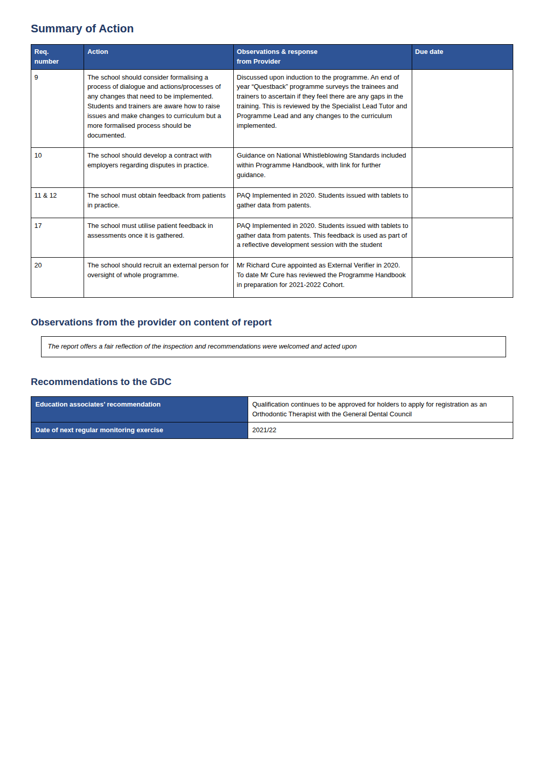Summary of Action
| Req. number | Action | Observations & response from Provider | Due date |
| --- | --- | --- | --- |
| 9 | The school should consider formalising a process of dialogue and actions/processes of any changes that need to be implemented. Students and trainers are aware how to raise issues and make changes to curriculum but a more formalised process should be documented. | Discussed upon induction to the programme. An end of year “Questback” programme surveys the trainees and trainers to ascertain if they feel there are any gaps in the training. This is reviewed by the Specialist Lead Tutor and Programme Lead and any changes to the curriculum implemented. | |
| 10 | The school should develop a contract with employers regarding disputes in practice. | Guidance on National Whistleblowing Standards included within Programme Handbook, with link for further guidance. | |
| 11 & 12 | The school must obtain feedback from patients in practice. | PAQ Implemented in 2020. Students issued with tablets to gather data from patents. | |
| 17 | The school must utilise patient feedback in assessments once it is gathered. | PAQ Implemented in 2020. Students issued with tablets to gather data from patents. This feedback is used as part of a reflective development session with the student | |
| 20 | The school should recruit an external person for oversight of whole programme. | Mr Richard Cure appointed as External Verifier in 2020. To date Mr Cure has reviewed the Programme Handbook in preparation for 2021-2022 Cohort. | |
Observations from the provider on content of report
The report offers a fair reflection of the inspection and recommendations were welcomed and acted upon
Recommendations to the GDC
| Education associates’ recommendation | Qualification continues to be approved for holders to apply for registration as an Orthodontic Therapist with the General Dental Council |
| Date of next regular monitoring exercise | 2021/22 |